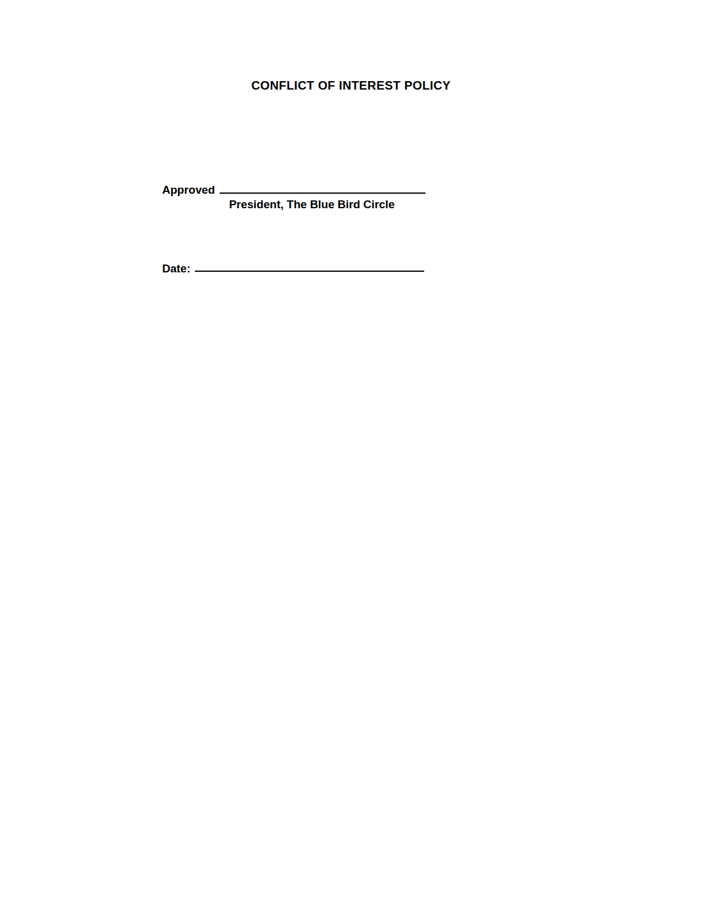CONFLICT OF INTEREST POLICY
Approved
President, The Blue Bird Circle
Date: